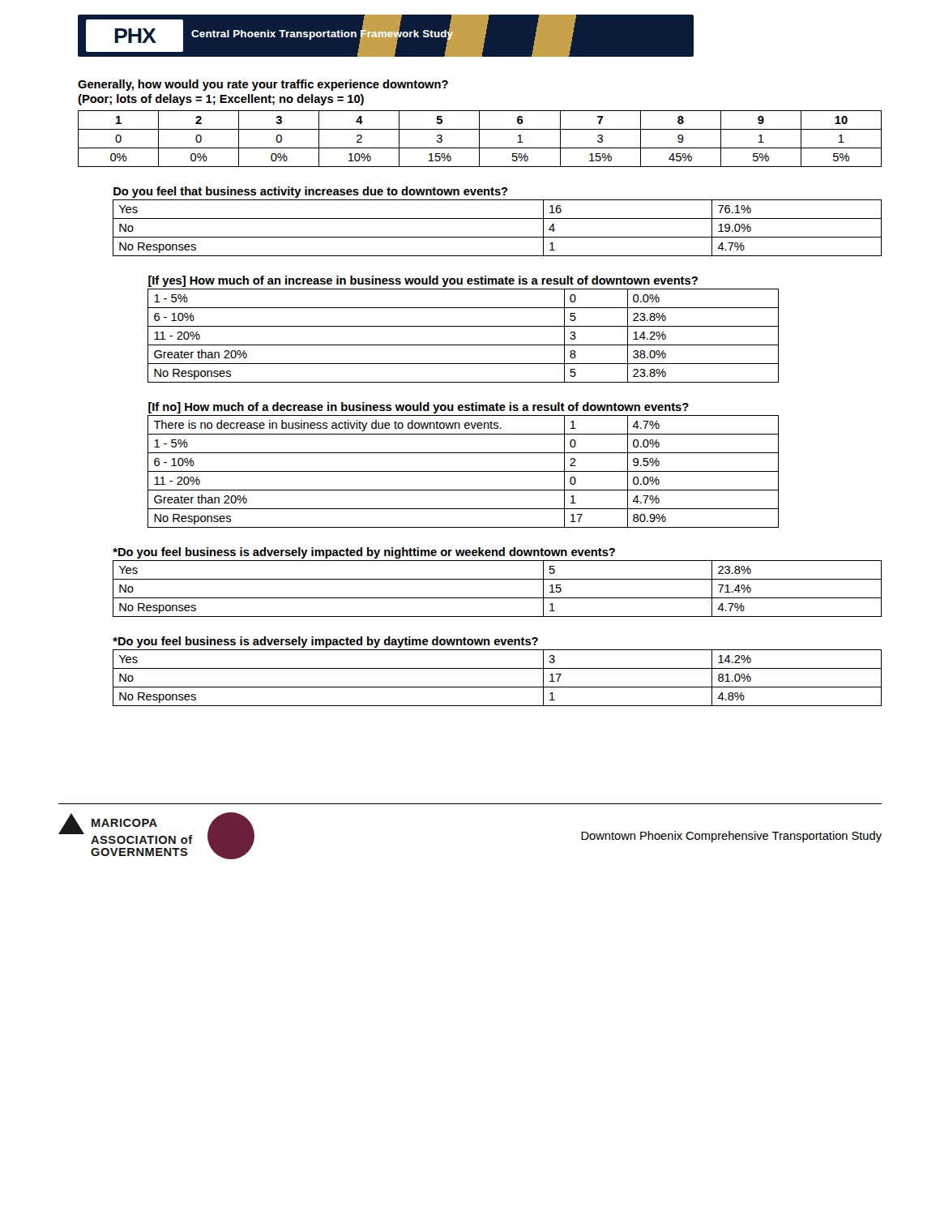PHX
Central Phoenix Transportation Framework Study
Generally, how would you rate your traffic experience downtown?
(Poor; lots of delays = 1; Excellent; no delays = 10)
| 1 | 2 | 3 | 4 | 5 | 6 | 7 | 8 | 9 | 10 |
| --- | --- | --- | --- | --- | --- | --- | --- | --- | --- |
| 0 | 0 | 0 | 2 | 3 | 1 | 3 | 9 | 1 | 1 |
| 0% | 0% | 0% | 10% | 15% | 5% | 15% | 45% | 5% | 5% |
Do you feel that business activity increases due to downtown events?
| Yes | 16 | 76.1% |
| No | 4 | 19.0% |
| No Responses | 1 | 4.7% |
[If yes] How much of an increase in business would you estimate is a result of downtown events?
| 1 - 5% | 0 | 0.0% |
| 6 - 10% | 5 | 23.8% |
| 11 - 20% | 3 | 14.2% |
| Greater than 20% | 8 | 38.0% |
| No Responses | 5 | 23.8% |
[If no] How much of a decrease in business would you estimate is a result of downtown events?
| There is no decrease in business activity due to downtown events. | 1 | 4.7% |
| 1 - 5% | 0 | 0.0% |
| 6 - 10% | 2 | 9.5% |
| 11 - 20% | 0 | 0.0% |
| Greater than 20% | 1 | 4.7% |
| No Responses | 17 | 80.9% |
*Do you feel business is adversely impacted by nighttime or weekend downtown events?
| Yes | 5 | 23.8% |
| No | 15 | 71.4% |
| No Responses | 1 | 4.7% |
*Do you feel business is adversely impacted by daytime downtown events?
| Yes | 3 | 14.2% |
| No | 17 | 81.0% |
| No Responses | 1 | 4.8% |
MARICOPA
ASSOCIATION of
GOVERNMENTS
Downtown Phoenix Comprehensive Transportation Study